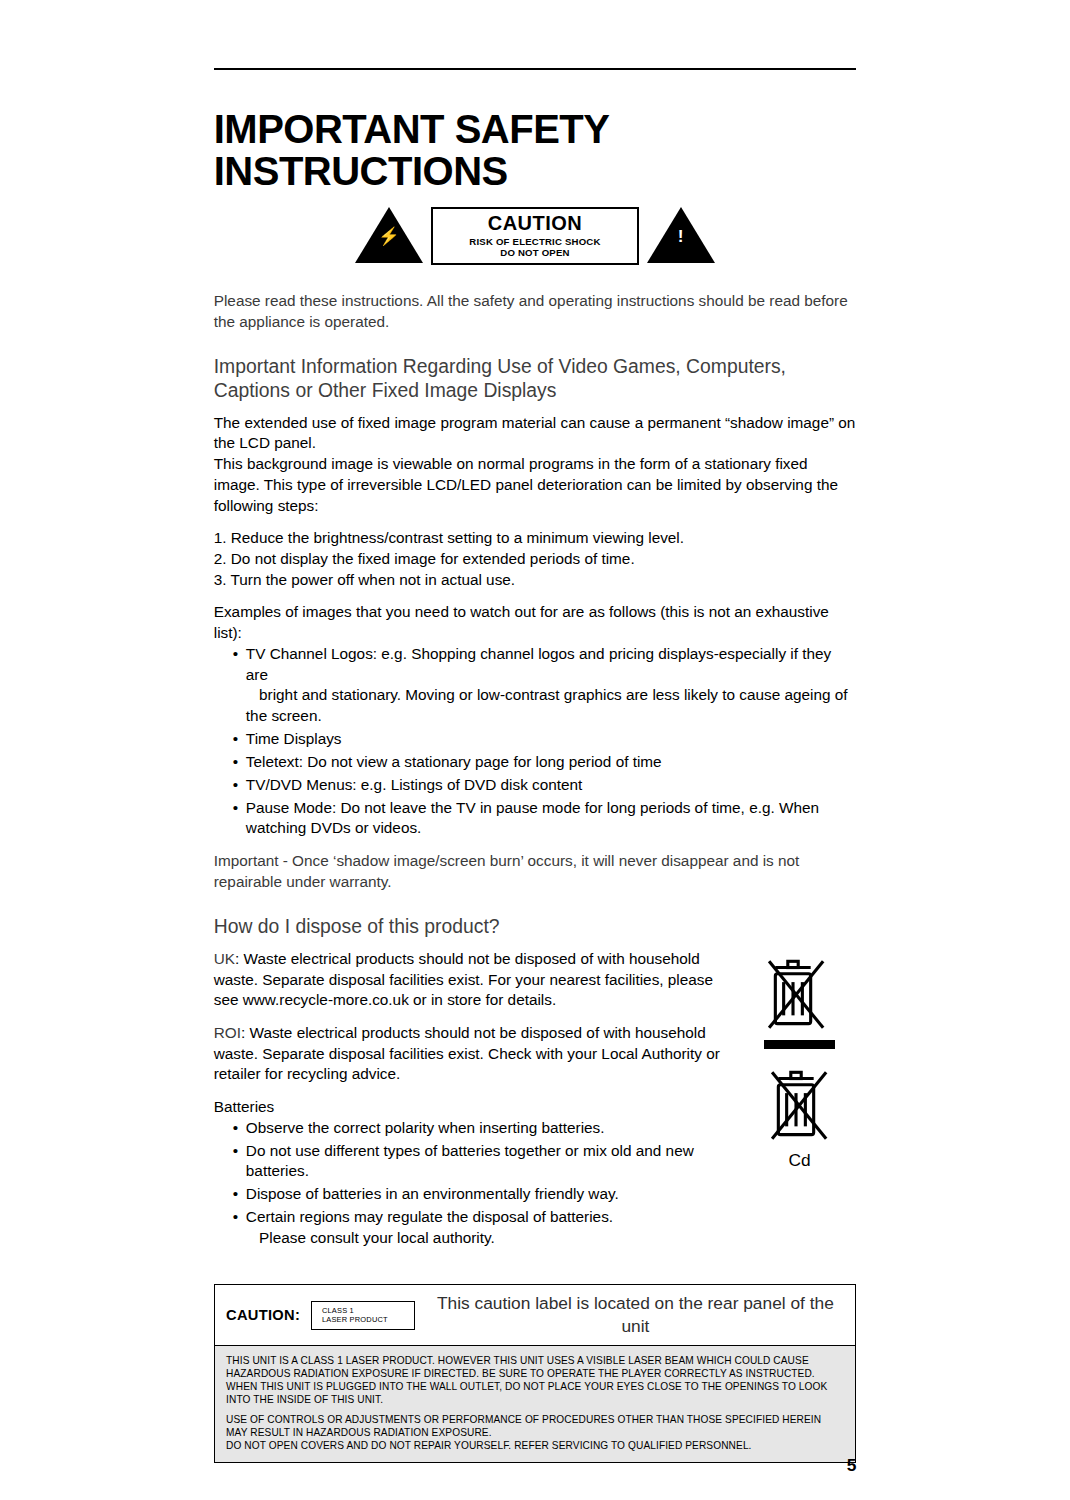IMPORTANT SAFETY INSTRUCTIONS
⚡
CAUTION
RISK OF ELECTRIC SHOCK
DO NOT OPEN
!
Please read these instructions. All the safety and operating instructions should be read before the appliance is operated.
Important Information Regarding Use of Video Games, Computers,
Captions or Other Fixed Image Displays
The extended use of fixed image program material can cause a permanent “shadow image” on the LCD panel.
This background image is viewable on normal programs in the form of a stationary fixed image. This type of irreversible LCD/LED panel deterioration can be limited by observing the following steps:
1. Reduce the brightness/contrast setting to a minimum viewing level.
2. Do not display the fixed image for extended periods of time.
3. Turn the power off when not in actual use.
Examples of images that you need to watch out for are as follows (this is not an exhaustive list):
TV Channel Logos: e.g. Shopping channel logos and pricing displays-especially if they are
bright and stationary. Moving or low-contrast graphics are less likely to cause ageing of the screen.
Time Displays
Teletext: Do not view a stationary page for long period of time
TV/DVD Menus: e.g. Listings of DVD disk content
Pause Mode: Do not leave the TV in pause mode for long periods of time, e.g. When watching DVDs or videos.
Important - Once ‘shadow image/screen burn’ occurs, it will never disappear and is not repairable under warranty.
How do I dispose of this product?
UK: Waste electrical products should not be disposed of with household waste. Separate disposal facilities exist. For your nearest facilities, please see www.recycle-more.co.uk or in store for details.
ROI: Waste electrical products should not be disposed of with household waste. Separate disposal facilities exist. Check with your Local Authority or retailer for recycling advice.
Batteries
Observe the correct polarity when inserting batteries.
Do not use different types of batteries together or mix old and new batteries.
Dispose of batteries in an environmentally friendly way.
Certain regions may regulate the disposal of batteries.
Please consult your local authority.
Cd
CAUTION:
CLASS 1
LASER PRODUCT
This caution label is located on the rear panel of the unit
THIS UNIT IS A CLASS 1 LASER PRODUCT. HOWEVER THIS UNIT USES A VISIBLE LASER BEAM WHICH COULD CAUSE HAZARDOUS RADIATION EXPOSURE IF DIRECTED. BE SURE TO OPERATE THE PLAYER CORRECTLY AS INSTRUCTED.
WHEN THIS UNIT IS PLUGGED INTO THE WALL OUTLET, DO NOT PLACE YOUR EYES CLOSE TO THE OPENINGS TO LOOK INTO THE INSIDE OF THIS UNIT.
USE OF CONTROLS OR ADJUSTMENTS OR PERFORMANCE OF PROCEDURES OTHER THAN THOSE SPECIFIED HEREIN MAY RESULT IN HAZARDOUS RADIATION EXPOSURE.
DO NOT OPEN COVERS AND DO NOT REPAIR YOURSELF. REFER SERVICING TO QUALIFIED PERSONNEL.
5